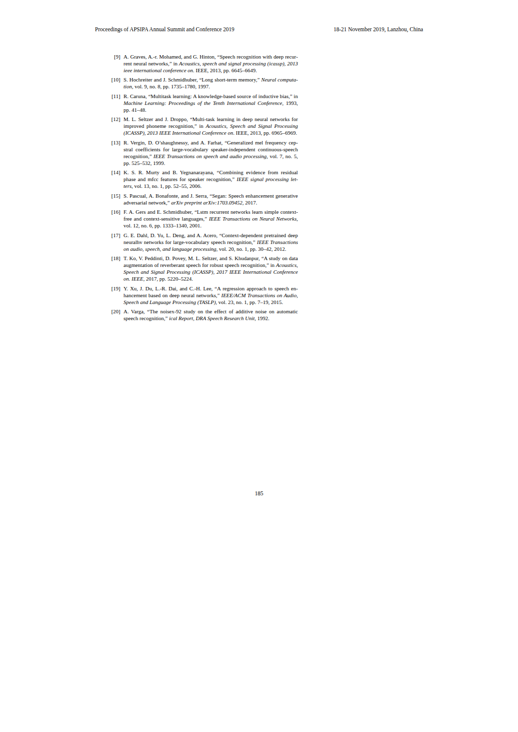Proceedings of APSIPA Annual Summit and Conference 2019
18-21 November 2019, Lanzhou, China
[9]
A. Graves, A.-r. Mohamed, and G. Hinton, “Speech recognition with deep recurrent neural networks,” in Acoustics, speech and signal processing (icassp), 2013 ieee international conference on. IEEE, 2013, pp. 6645–6649.
[10]
S. Hochreiter and J. Schmidhuber, “Long short-term memory,” Neural computation, vol. 9, no. 8, pp. 1735–1780, 1997.
[11]
R. Caruna, “Multitask learning: A knowledge-based source of inductive bias,” in Machine Learning: Proceedings of the Tenth International Conference, 1993, pp. 41–48.
[12]
M. L. Seltzer and J. Droppo, “Multi-task learning in deep neural networks for improved phoneme recognition,” in Acoustics, Speech and Signal Processing (ICASSP), 2013 IEEE International Conference on. IEEE, 2013, pp. 6965–6969.
[13]
R. Vergin, D. O’shaughnessy, and A. Farhat, “Generalized mel frequency cepstral coefficients for large-vocabulary speaker-independent continuous-speech recognition,” IEEE Transactions on speech and audio processing, vol. 7, no. 5, pp. 525–532, 1999.
[14]
K. S. R. Murty and B. Yegnanarayana, “Combining evidence from residual phase and mfcc features for speaker recognition,” IEEE signal processing letters, vol. 13, no. 1, pp. 52–55, 2006.
[15]
S. Pascual, A. Bonafonte, and J. Serra, “Segan: Speech enhancement generative adversarial network,” arXiv preprint arXiv:1703.09452, 2017.
[16]
F. A. Gers and E. Schmidhuber, “Lstm recurrent networks learn simple context-free and context-sensitive languages,” IEEE Transactions on Neural Networks, vol. 12, no. 6, pp. 1333–1340, 2001.
[17]
G. E. Dahl, D. Yu, L. Deng, and A. Acero, “Context-dependent pretrained deep neuralhv networks for large-vocabulary speech recognition,” IEEE Transactions on audio, speech, and language processing, vol. 20, no. 1, pp. 30–42, 2012.
[18]
T. Ko, V. Peddinti, D. Povey, M. L. Seltzer, and S. Khudanpur, “A study on data augmentation of reverberant speech for robust speech recognition,” in Acoustics, Speech and Signal Processing (ICASSP), 2017 IEEE International Conference on. IEEE, 2017, pp. 5220–5224.
[19]
Y. Xu, J. Du, L.-R. Dai, and C.-H. Lee, “A regression approach to speech enhancement based on deep neural networks,” IEEE/ACM Transactions on Audio, Speech and Language Processing (TASLP), vol. 23, no. 1, pp. 7–19, 2015.
[20]
A. Varga, “The noisex-92 study on the effect of additive noise on automatic speech recognition,” ical Report, DRA Speech Research Unit, 1992.
185